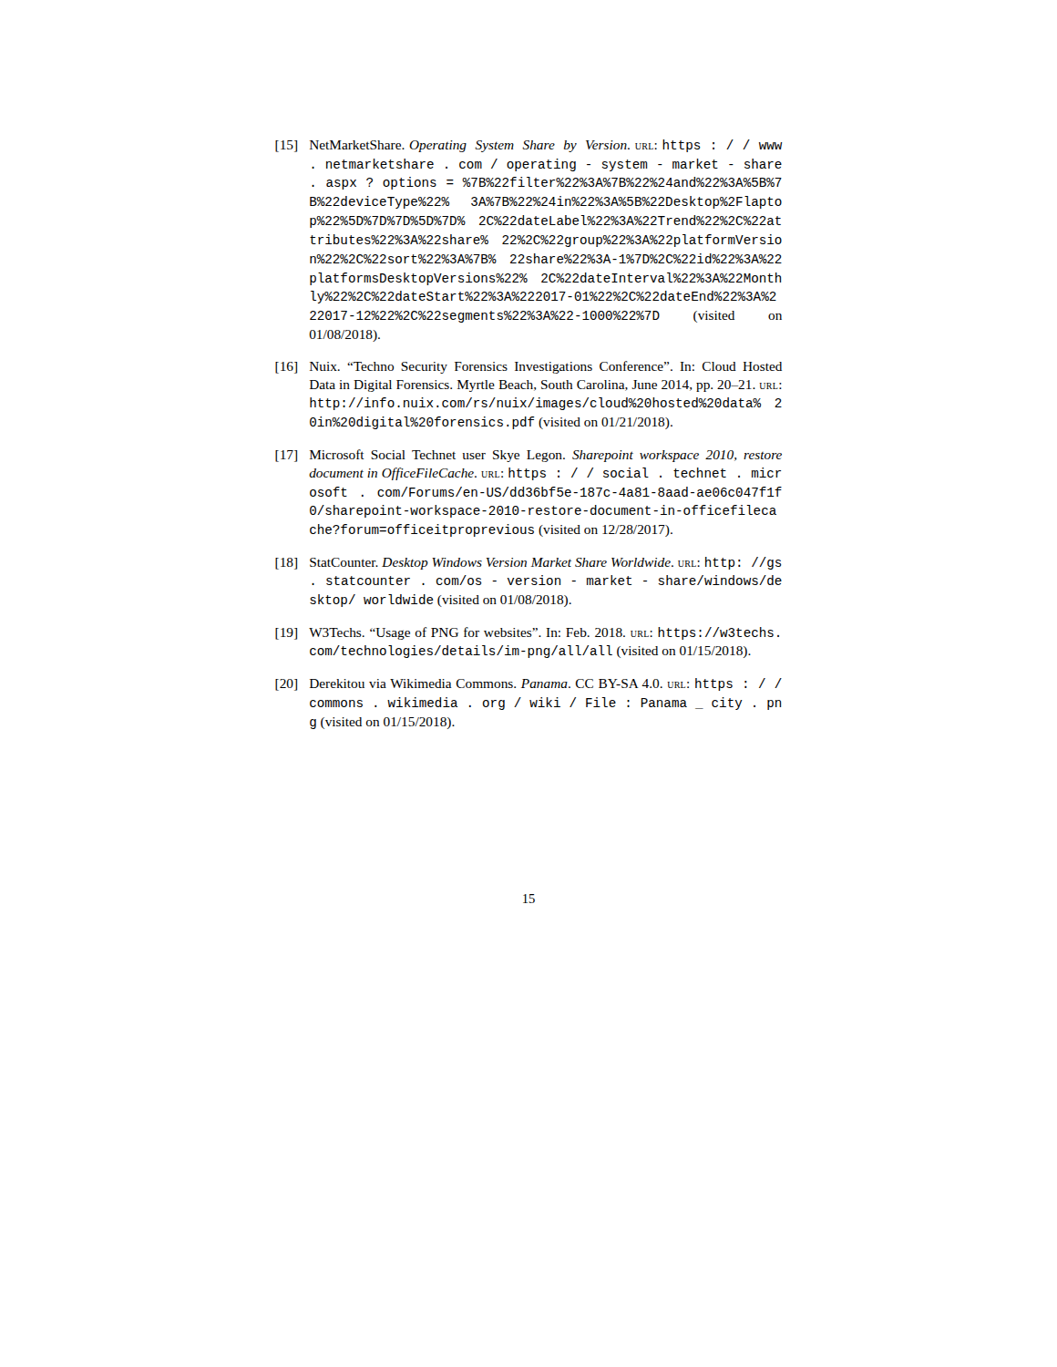[15] NetMarketShare. Operating System Share by Version. url: https : / / www . netmarketshare . com / operating - system - market - share . aspx ? options = %7B%22filter%22%3A%7B%22%24and%22%3A%5B%7B%22deviceType%22% 3A%7B%22%24in%22%3A%5B%22Desktop%2Flaptop%22%5D%7D%7D%5D%7D% 2C%22dateLabel%22%3A%22Trend%22%2C%22attributes%22%3A%22share% 22%2C%22group%22%3A%22platformVersion%22%2C%22sort%22%3A%7B% 22share%22%3A-1%7D%2C%22id%22%3A%22platformsDesktopVersions%22% 2C%22dateInterval%22%3A%22Monthly%22%2C%22dateStart%22%3A%222017-01%22%2C%22dateEnd%22%3A%222017-12%22%2C%22segments%22%3A%22-1000%22%7D (visited on 01/08/2018).
[16] Nuix. “Techno Security Forensics Investigations Conference”. In: Cloud Hosted Data in Digital Forensics. Myrtle Beach, South Carolina, June 2014, pp. 20–21. url: http://info.nuix.com/rs/nuix/images/cloud%20hosted%20data% 20in%20digital%20forensics.pdf (visited on 01/21/2018).
[17] Microsoft Social Technet user Skye Legon. Sharepoint workspace 2010, restore document in OfficeFileCache. url: https : / / social . technet . microsoft . com/Forums/en-US/dd36bf5e-187c-4a81-8aad-ae06c047f1f0/sharepoint-workspace-2010-restore-document-in-officefilecache?forum=officeitproprevious (visited on 12/28/2017).
[18] StatCounter. Desktop Windows Version Market Share Worldwide. url: http: //gs . statcounter . com/os - version - market - share/windows/desktop/ worldwide (visited on 01/08/2018).
[19] W3Techs. “Usage of PNG for websites”. In: Feb. 2018. url: https://w3techs. com/technologies/details/im-png/all/all (visited on 01/15/2018).
[20] Derekitou via Wikimedia Commons. Panama. CC BY-SA 4.0. url: https : / / commons . wikimedia . org / wiki / File : Panama _ city . png (visited on 01/15/2018).
15